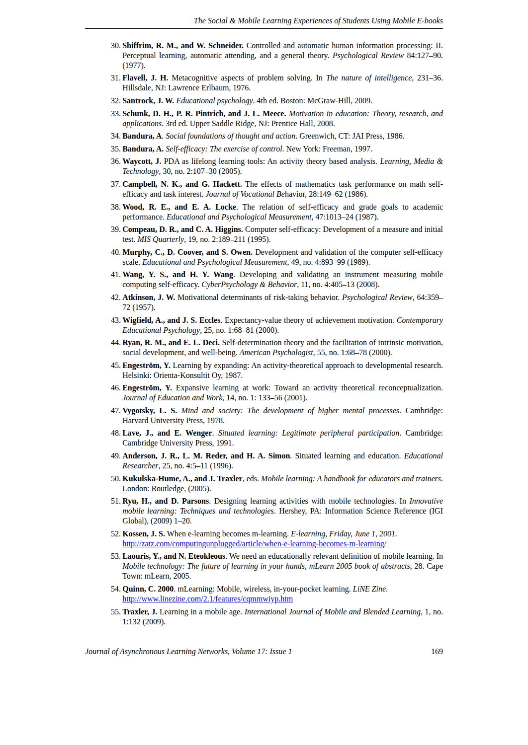The Social & Mobile Learning Experiences of Students Using Mobile E-books
Shiffrim, R. M., and W. Schneider. Controlled and automatic human information processing: II. Perceptual learning, automatic attending, and a general theory. Psychological Review 84:127–90. (1977).
Flavell, J. H. Metacognitive aspects of problem solving. In The nature of intelligence, 231–36. Hillsdale, NJ: Lawrence Erlbaum, 1976.
Santrock, J. W. Educational psychology. 4th ed. Boston: McGraw-Hill, 2009.
Schunk, D. H., P. R. Pintrich, and J. L. Meece. Motivation in education: Theory, research, and applications. 3rd ed. Upper Saddle Ridge, NJ: Prentice Hall, 2008.
Bandura, A. Social foundations of thought and action. Greenwich, CT: JAI Press, 1986.
Bandura, A. Self-efficacy: The exercise of control. New York: Freeman, 1997.
Waycott, J. PDA as lifelong learning tools: An activity theory based analysis. Learning, Media & Technology, 30, no. 2:107–30 (2005).
Campbell, N. K., and G. Hackett. The effects of mathematics task performance on math self-efficacy and task interest. Journal of Vocational Behavior, 28:149–62 (1986).
Wood, R. E., and E. A. Locke. The relation of self-efficacy and grade goals to academic performance. Educational and Psychological Measurement, 47:1013–24 (1987).
Compeau, D. R., and C. A. Higgins. Computer self-efficacy: Development of a measure and initial test. MIS Quarterly, 19, no. 2:189–211 (1995).
Murphy, C., D. Coover, and S. Owen. Development and validation of the computer self-efficacy scale. Educational and Psychological Measurement, 49, no. 4:893–99 (1989).
Wang, Y. S., and H. Y. Wang. Developing and validating an instrument measuring mobile computing self-efficacy. CyberPsychology & Behavior, 11, no. 4:405–13 (2008).
Atkinson, J. W. Motivational determinants of risk-taking behavior. Psychological Review, 64:359–72 (1957).
Wigfield, A., and J. S. Eccles. Expectancy-value theory of achievement motivation. Contemporary Educational Psychology, 25, no. 1:68–81 (2000).
Ryan, R. M., and E. L. Deci. Self-determination theory and the facilitation of intrinsic motivation, social development, and well-being. American Psychologist, 55, no. 1:68–78 (2000).
Engeström, Y. Learning by expanding: An activity-theoretical approach to developmental research. Helsinki: Orienta-Konsultit Oy, 1987.
Engeström, Y. Expansive learning at work: Toward an activity theoretical reconceptualization. Journal of Education and Work, 14, no. 1: 133–56 (2001).
Vygotsky, L. S. Mind and society: The development of higher mental processes. Cambridge: Harvard University Press, 1978.
Lave, J., and E. Wenger. Situated learning: Legitimate peripheral participation. Cambridge: Cambridge University Press, 1991.
Anderson, J. R., L. M. Reder, and H. A. Simon. Situated learning and education. Educational Researcher, 25, no. 4:5–11 (1996).
Kukulska-Hume, A., and J. Traxler, eds. Mobile learning: A handbook for educators and trainers. London: Routledge, (2005).
Ryu, H., and D. Parsons. Designing learning activities with mobile technologies. In Innovative mobile learning: Techniques and technologies. Hershey, PA: Information Science Reference (IGI Global), (2009) 1–20.
Kossen, J. S. When e-learning becomes m-learning. E-learning, Friday, June 1, 2001.
http://zatz.com/computingunplugged/article/when-e-learning-becomes-m-learning/
Laouris, Y., and N. Eteokleous. We need an educationally relevant definition of mobile learning. In Mobile technology: The future of learning in your hands, mLearn 2005 book of abstracts, 28. Cape Town: mLearn, 2005.
Quinn, C. 2000. mLearning: Mobile, wireless, in-your-pocket learning. LiNE Zine.
http://www.linezine.com/2.1/features/cqmmwiyp.htm
Traxler, J. Learning in a mobile age. International Journal of Mobile and Blended Learning, 1, no. 1:132 (2009).
Journal of Asynchronous Learning Networks, Volume 17: Issue 1 169